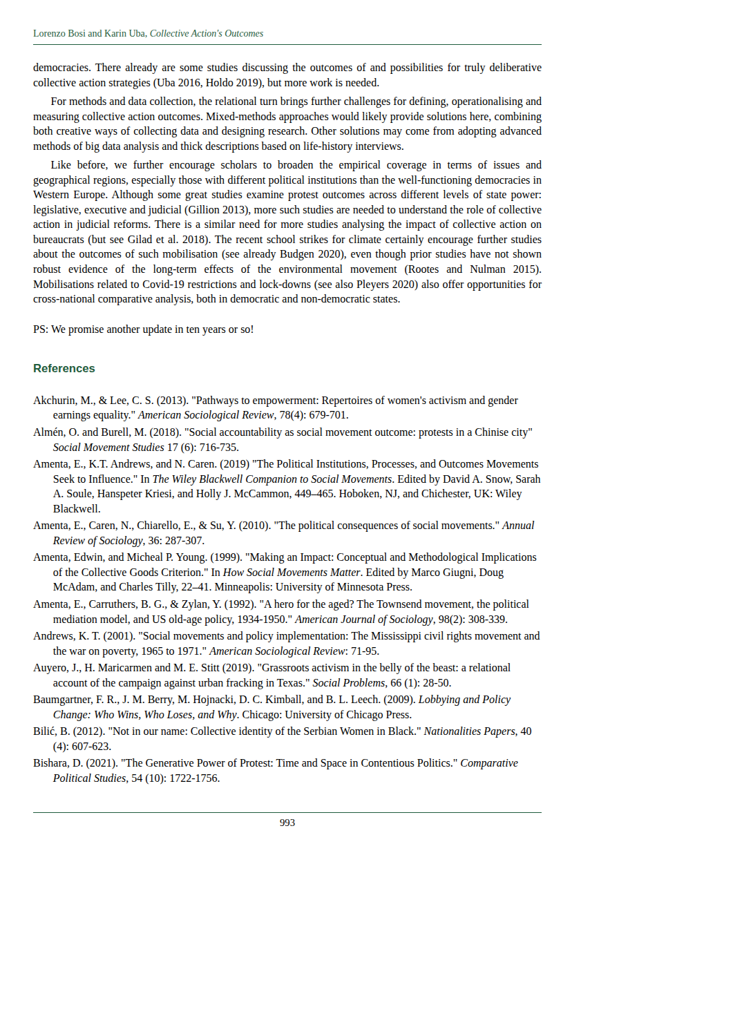Lorenzo Bosi and Karin Uba, Collective Action's Outcomes
democracies. There already are some studies discussing the outcomes of and possibilities for truly deliberative collective action strategies (Uba 2016, Holdo 2019), but more work is needed.
For methods and data collection, the relational turn brings further challenges for defining, operationalising and measuring collective action outcomes. Mixed-methods approaches would likely provide solutions here, combining both creative ways of collecting data and designing research. Other solutions may come from adopting advanced methods of big data analysis and thick descriptions based on life-history interviews.
Like before, we further encourage scholars to broaden the empirical coverage in terms of issues and geographical regions, especially those with different political institutions than the well-functioning democracies in Western Europe. Although some great studies examine protest outcomes across different levels of state power: legislative, executive and judicial (Gillion 2013), more such studies are needed to understand the role of collective action in judicial reforms. There is a similar need for more studies analysing the impact of collective action on bureaucrats (but see Gilad et al. 2018). The recent school strikes for climate certainly encourage further studies about the outcomes of such mobilisation (see already Budgen 2020), even though prior studies have not shown robust evidence of the long-term effects of the environmental movement (Rootes and Nulman 2015). Mobilisations related to Covid-19 restrictions and lock-downs (see also Pleyers 2020) also offer opportunities for cross-national comparative analysis, both in democratic and non-democratic states.
PS: We promise another update in ten years or so!
References
Akchurin, M., & Lee, C. S. (2013). "Pathways to empowerment: Repertoires of women's activism and gender earnings equality." American Sociological Review, 78(4): 679-701.
Almén, O. and Burell, M. (2018). "Social accountability as social movement outcome: protests in a Chinise city" Social Movement Studies 17 (6): 716-735.
Amenta, E., K.T. Andrews, and N. Caren. (2019) "The Political Institutions, Processes, and Outcomes Movements Seek to Influence." In The Wiley Blackwell Companion to Social Movements. Edited by David A. Snow, Sarah A. Soule, Hanspeter Kriesi, and Holly J. McCammon, 449–465. Hoboken, NJ, and Chichester, UK: Wiley Blackwell.
Amenta, E., Caren, N., Chiarello, E., & Su, Y. (2010). "The political consequences of social movements." Annual Review of Sociology, 36: 287-307.
Amenta, Edwin, and Micheal P. Young. (1999). "Making an Impact: Conceptual and Methodological Implications of the Collective Goods Criterion." In How Social Movements Matter. Edited by Marco Giugni, Doug McAdam, and Charles Tilly, 22–41. Minneapolis: University of Minnesota Press.
Amenta, E., Carruthers, B. G., & Zylan, Y. (1992). "A hero for the aged? The Townsend movement, the political mediation model, and US old-age policy, 1934-1950." American Journal of Sociology, 98(2): 308-339.
Andrews, K. T. (2001). "Social movements and policy implementation: The Mississippi civil rights movement and the war on poverty, 1965 to 1971." American Sociological Review: 71-95.
Auyero, J., H. Maricarmen and M. E. Stitt (2019). "Grassroots activism in the belly of the beast: a relational account of the campaign against urban fracking in Texas." Social Problems, 66 (1): 28-50.
Baumgartner, F. R., J. M. Berry, M. Hojnacki, D. C. Kimball, and B. L. Leech. (2009). Lobbying and Policy Change: Who Wins, Who Loses, and Why. Chicago: University of Chicago Press.
Bilić, B. (2012). "Not in our name: Collective identity of the Serbian Women in Black." Nationalities Papers, 40 (4): 607-623.
Bishara, D. (2021). "The Generative Power of Protest: Time and Space in Contentious Politics." Comparative Political Studies, 54 (10): 1722-1756.
993